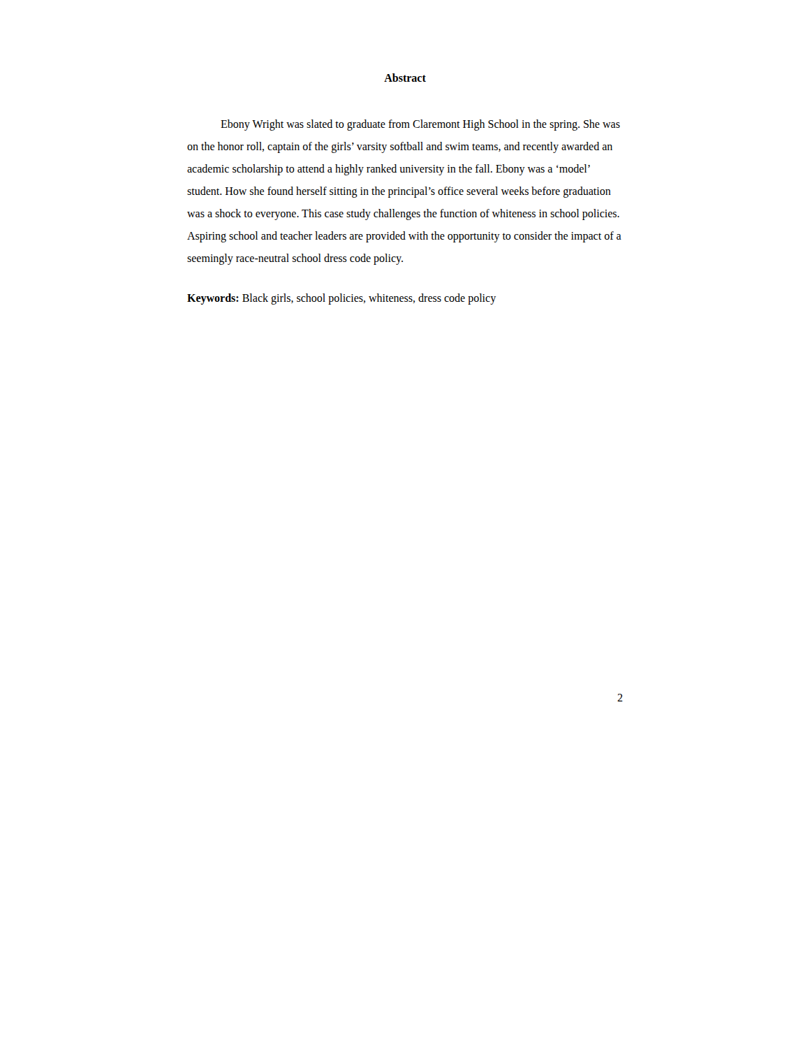Abstract
Ebony Wright was slated to graduate from Claremont High School in the spring. She was on the honor roll, captain of the girls’ varsity softball and swim teams, and recently awarded an academic scholarship to attend a highly ranked university in the fall. Ebony was a ‘model’ student. How she found herself sitting in the principal’s office several weeks before graduation was a shock to everyone. This case study challenges the function of whiteness in school policies. Aspiring school and teacher leaders are provided with the opportunity to consider the impact of a seemingly race-neutral school dress code policy.
Keywords: Black girls, school policies, whiteness, dress code policy
2